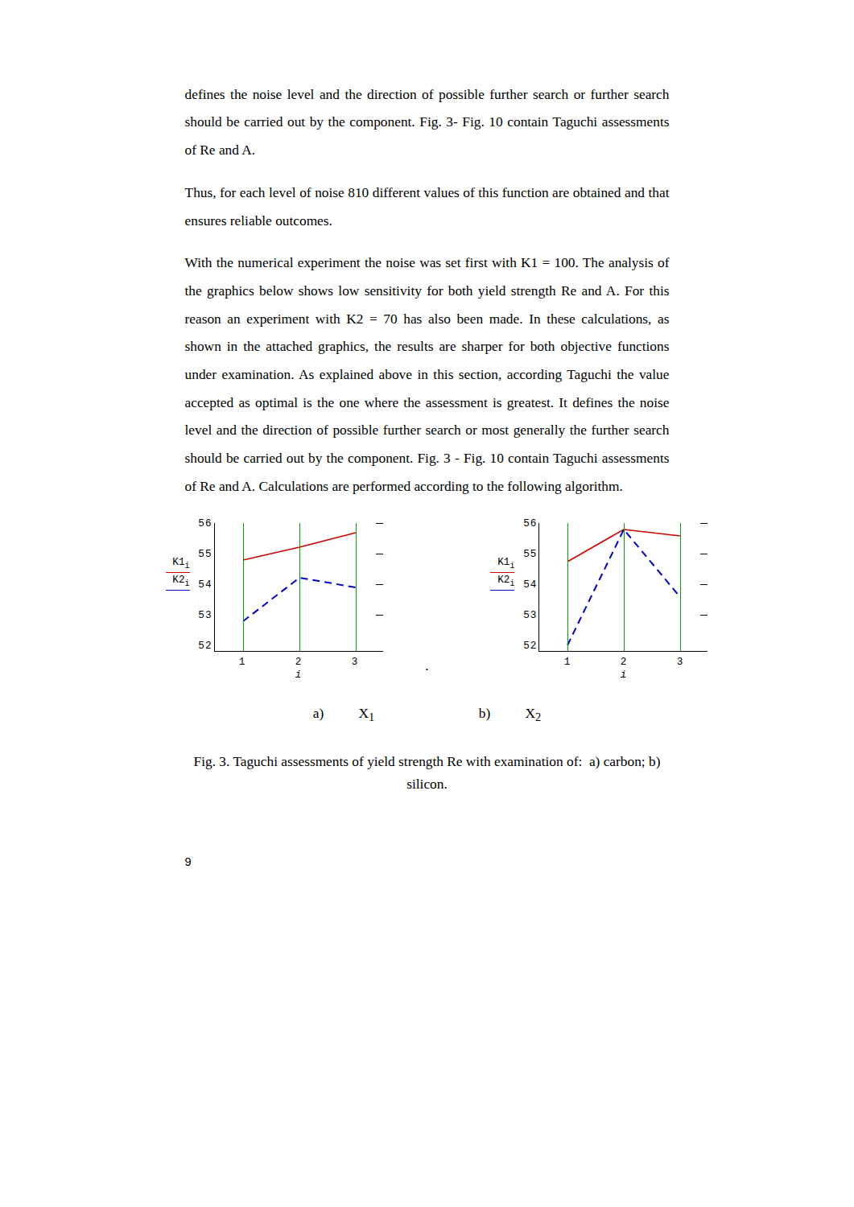defines the noise level and the direction of possible further search or further search should be carried out by the component. Fig. 3- Fig. 10 contain Taguchi assessments of Re and A.
Thus, for each level of noise 810 different values of this function are obtained and that ensures reliable outcomes.
With the numerical experiment the noise was set first with K1 = 100. The analysis of the graphics below shows low sensitivity for both yield strength Re and A. For this reason an experiment with K2 = 70 has also been made. In these calculations, as shown in the attached graphics, the results are sharper for both objective functions under examination. As explained above in this section, according Taguchi the value accepted as optimal is the one where the assessment is greatest. It defines the noise level and the direction of possible further search or most generally the further search should be carried out by the component. Fig. 3 - Fig. 10 contain Taguchi assessments of Re and A. Calculations are performed according to the following algorithm.
K1i
K2i
56 55 54 53 52
1 2 3
i
.
K1i
K2i
56 55 54 53 52
1 2 3
i
a) X1
b) X2
Fig. 3. Taguchi assessments of yield strength Re with examination of: a) carbon; b) silicon.
9